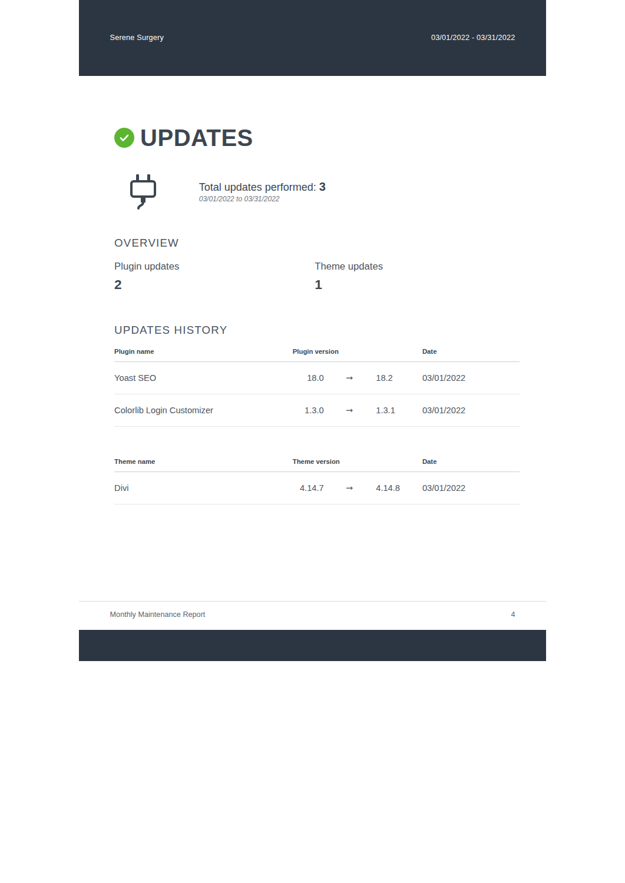Serene Surgery
03/01/2022 - 03/31/2022
UPDATES
Total updates performed: 3
03/01/2022 to 03/31/2022
OVERVIEW
Plugin updates
2
Theme updates
1
UPDATES HISTORY
| Plugin name | Plugin version | Date |
| --- | --- | --- |
| Yoast SEO | 18.0 ➞ 18.2 | 03/01/2022 |
| Colorlib Login Customizer | 1.3.0 ➞ 1.3.1 | 03/01/2022 |
| Theme name | Theme version | Date |
| --- | --- | --- |
| Divi | 4.14.7 ➞ 4.14.8 | 03/01/2022 |
Monthly Maintenance Report
4